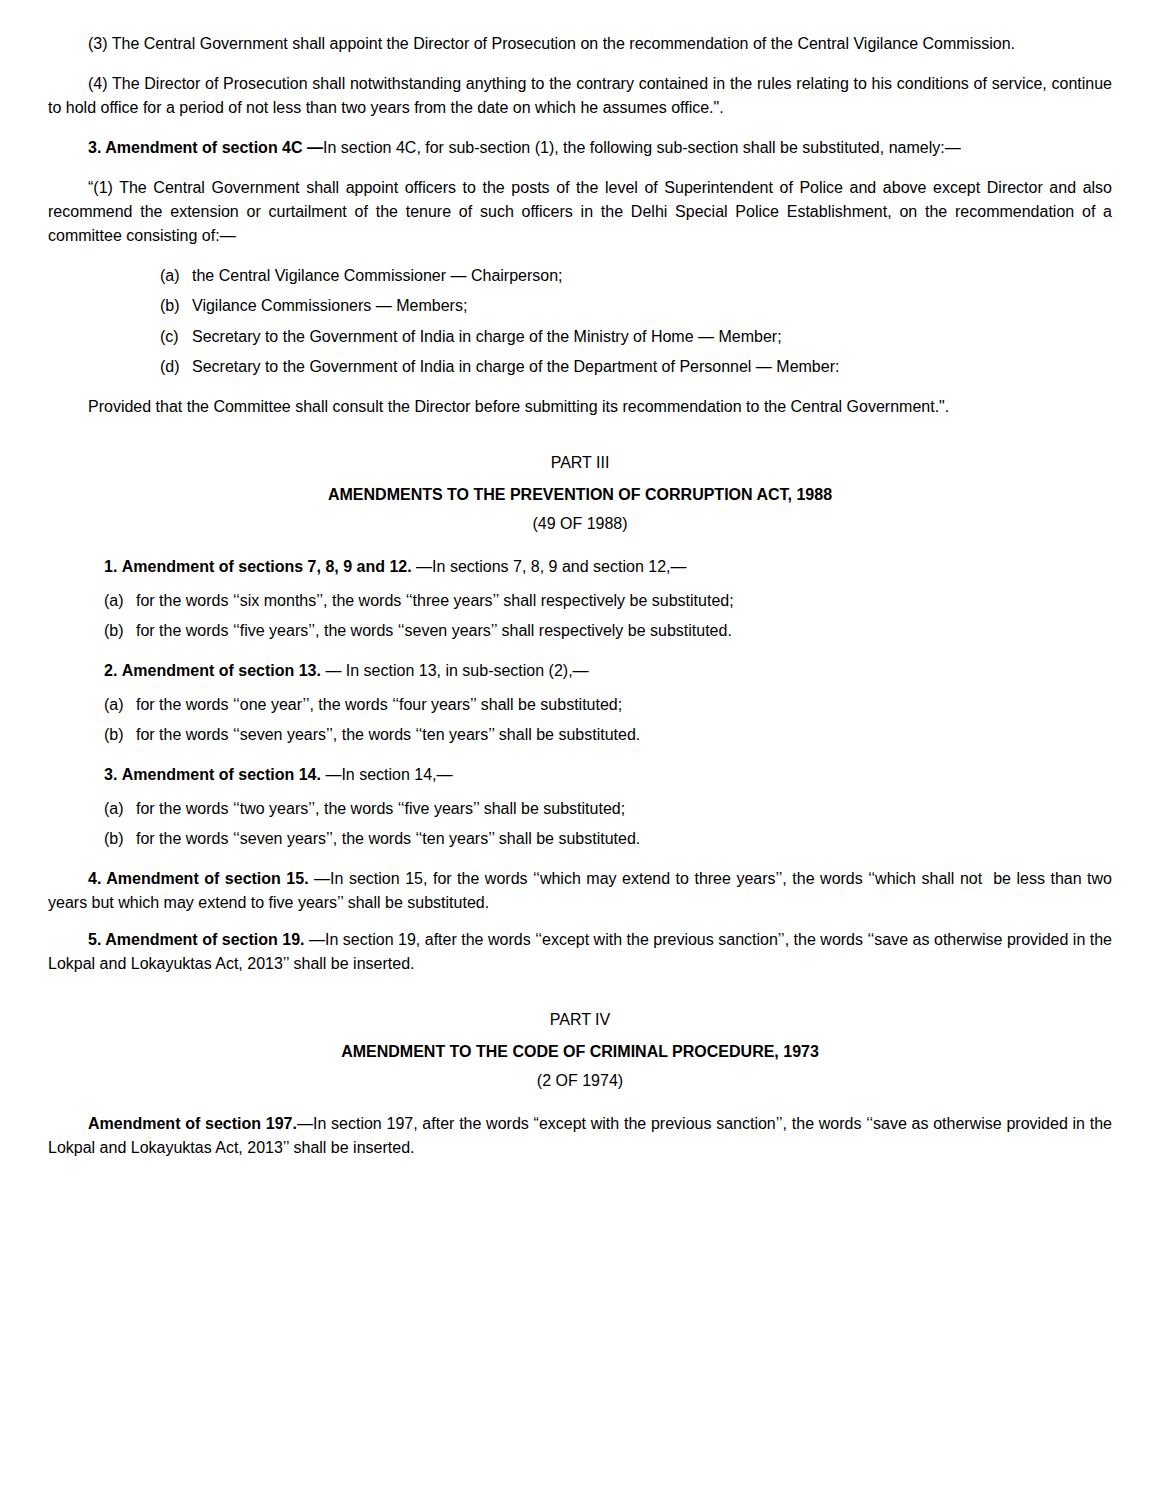(3) The Central Government shall appoint the Director of Prosecution on the recommendation of the Central Vigilance Commission.
(4) The Director of Prosecution shall notwithstanding anything to the contrary contained in the rules relating to his conditions of service, continue to hold office for a period of not less than two years from the date on which he assumes office.".
3. Amendment of section 4C —In section 4C, for sub-section (1), the following sub-section shall be substituted, namely:—
“(1) The Central Government shall appoint officers to the posts of the level of Superintendent of Police and above except Director and also recommend the extension or curtailment of the tenure of such officers in the Delhi Special Police Establishment, on the recommendation of a committee consisting of:—
(a) the Central Vigilance Commissioner — Chairperson;
(b) Vigilance Commissioners — Members;
(c) Secretary to the Government of India in charge of the Ministry of Home — Member;
(d) Secretary to the Government of India in charge of the Department of Personnel — Member:
Provided that the Committee shall consult the Director before submitting its recommendation to the Central Government.".
PART III
AMENDMENTS TO THE PREVENTION OF CORRUPTION ACT, 1988
(49 OF 1988)
1. Amendment of sections 7, 8, 9 and 12. —In sections 7, 8, 9 and section 12,—
(a) for the words ‘‘six months’’, the words ‘‘three years’’ shall respectively be substituted;
(b) for the words ‘‘five years’’, the words ‘‘seven years’’ shall respectively be substituted.
2. Amendment of section 13. — In section 13, in sub-section (2),—
(a) for the words ‘‘one year’’, the words ‘‘four years’’ shall be substituted;
(b) for the words ‘‘seven years’’, the words ‘‘ten years’’ shall be substituted.
3. Amendment of section 14. —In section 14,—
(a) for the words ‘‘two years’’, the words ‘‘five years’’ shall be substituted;
(b) for the words ‘‘seven years’’, the words ‘‘ten years’’ shall be substituted.
4. Amendment of section 15. —In section 15, for the words ‘‘which may extend to three years’’, the words ‘‘which shall not be less than two years but which may extend to five years’’ shall be substituted.
5. Amendment of section 19. —In section 19, after the words ‘‘except with the previous sanction’’, the words ‘‘save as otherwise provided in the Lokpal and Lokayuktas Act, 2013’’ shall be inserted.
PART IV
AMENDMENT TO THE CODE OF CRIMINAL PROCEDURE, 1973
(2 OF 1974)
Amendment of section 197.—In section 197, after the words “except with the previous sanction’’, the words ‘‘save as otherwise provided in the Lokpal and Lokayuktas Act, 2013’’ shall be inserted.